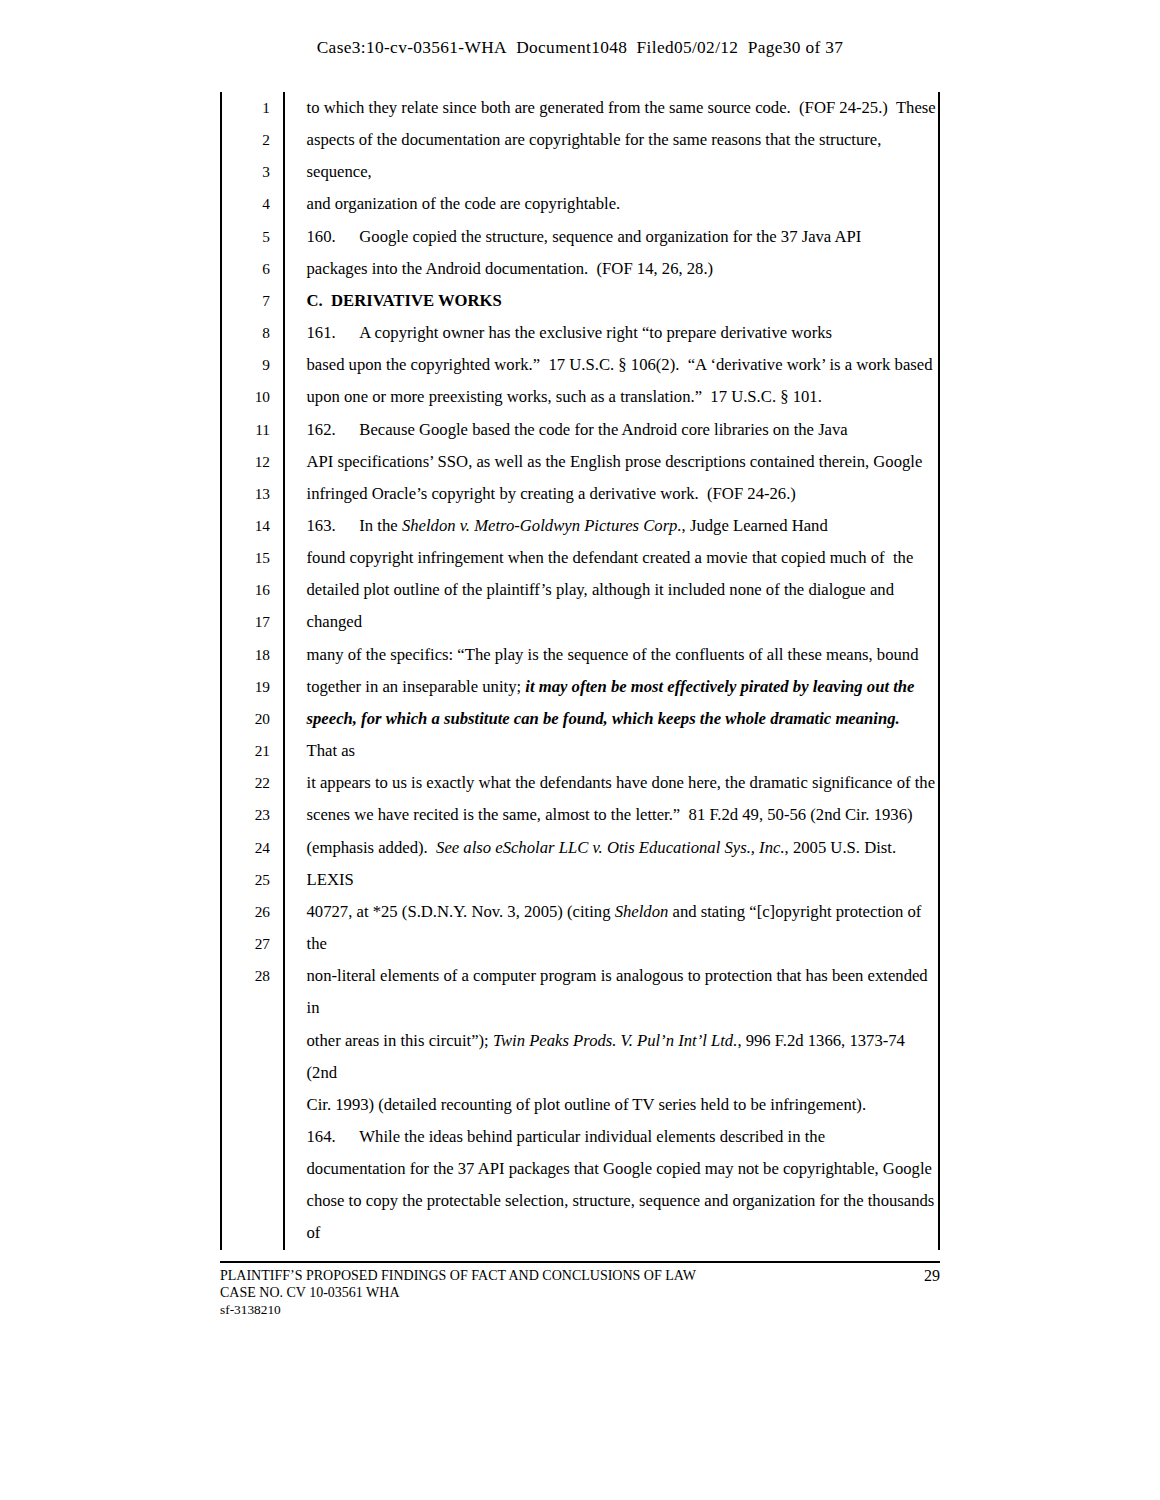Case3:10-cv-03561-WHA Document1048 Filed05/02/12 Page30 of 37
1
2
3
4
5
6
7
8
9
10
11
12
13
14
15
16
17
18
19
20
21
22
23
24
25
26
27
28
to which they relate since both are generated from the same source code. (FOF 24-25.) These
aspects of the documentation are copyrightable for the same reasons that the structure, sequence,
and organization of the code are copyrightable.
160. Google copied the structure, sequence and organization for the 37 Java API
packages into the Android documentation. (FOF 14, 26, 28.)
C. DERIVATIVE WORKS
161. A copyright owner has the exclusive right “to prepare derivative works
based upon the copyrighted work.” 17 U.S.C. § 106(2). “A ‘derivative work’ is a work based
upon one or more preexisting works, such as a translation.” 17 U.S.C. § 101.
162. Because Google based the code for the Android core libraries on the Java
API specifications’ SSO, as well as the English prose descriptions contained therein, Google
infringed Oracle’s copyright by creating a derivative work. (FOF 24-26.)
163. In the Sheldon v. Metro-Goldwyn Pictures Corp., Judge Learned Hand
found copyright infringement when the defendant created a movie that copied much of the
detailed plot outline of the plaintiff’s play, although it included none of the dialogue and changed
many of the specifics: “The play is the sequence of the confluents of all these means, bound
together in an inseparable unity; it may often be most effectively pirated by leaving out the
speech, for which a substitute can be found, which keeps the whole dramatic meaning. That as
it appears to us is exactly what the defendants have done here, the dramatic significance of the
scenes we have recited is the same, almost to the letter.” 81 F.2d 49, 50-56 (2nd Cir. 1936)
(emphasis added). See also eScholar LLC v. Otis Educational Sys., Inc., 2005 U.S. Dist. LEXIS
40727, at *25 (S.D.N.Y. Nov. 3, 2005) (citing Sheldon and stating “[c]opyright protection of the
non-literal elements of a computer program is analogous to protection that has been extended in
other areas in this circuit”); Twin Peaks Prods. V. Pul’n Int’l Ltd., 996 F.2d 1366, 1373-74 (2nd
Cir. 1993) (detailed recounting of plot outline of TV series held to be infringement).
164. While the ideas behind particular individual elements described in the
documentation for the 37 API packages that Google copied may not be copyrightable, Google
chose to copy the protectable selection, structure, sequence and organization for the thousands of
PLAINTIFF’S PROPOSED FINDINGS OF FACT AND CONCLUSIONS OF LAW
CASE NO. CV 10-03561 WHA
sf-3138210
29